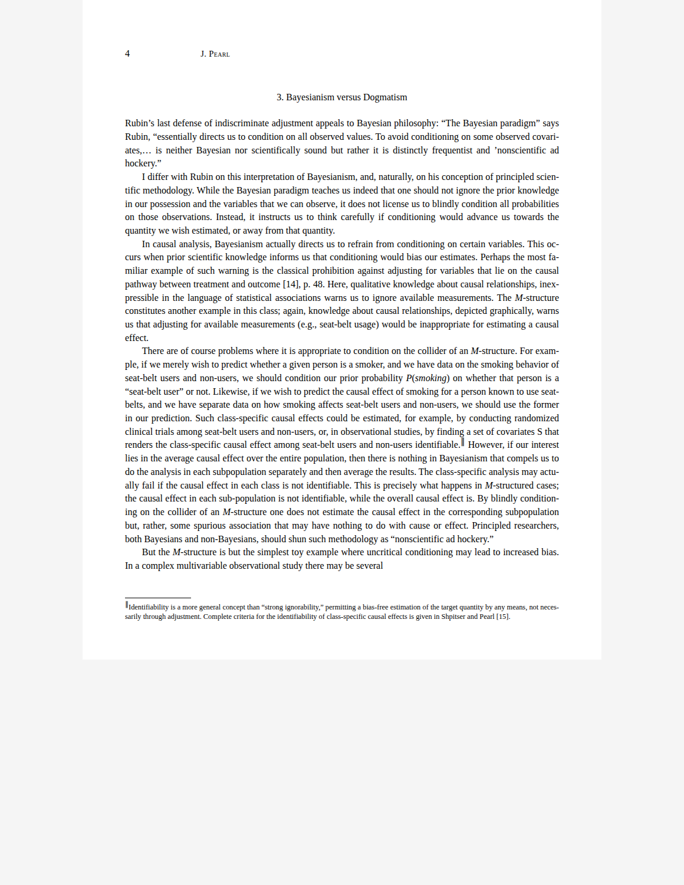4 J. Pearl
3. Bayesianism versus Dogmatism
Rubin’s last defense of indiscriminate adjustment appeals to Bayesian philosophy: “The Bayesian paradigm” says Rubin, “essentially directs us to condition on all observed values. To avoid conditioning on some observed covariates,… is neither Bayesian nor scientifically sound but rather it is distinctly frequentist and ’nonscientific ad hockery.”
I differ with Rubin on this interpretation of Bayesianism, and, naturally, on his conception of principled scientific methodology. While the Bayesian paradigm teaches us indeed that one should not ignore the prior knowledge in our possession and the variables that we can observe, it does not license us to blindly condition all probabilities on those observations. Instead, it instructs us to think carefully if conditioning would advance us towards the quantity we wish estimated, or away from that quantity.
In causal analysis, Bayesianism actually directs us to refrain from conditioning on certain variables. This occurs when prior scientific knowledge informs us that conditioning would bias our estimates. Perhaps the most familiar example of such warning is the classical prohibition against adjusting for variables that lie on the causal pathway between treatment and outcome [14], p. 48. Here, qualitative knowledge about causal relationships, inexpressible in the language of statistical associations warns us to ignore available measurements. The M-structure constitutes another example in this class; again, knowledge about causal relationships, depicted graphically, warns us that adjusting for available measurements (e.g., seat-belt usage) would be inappropriate for estimating a causal effect.
There are of course problems where it is appropriate to condition on the collider of an M-structure. For example, if we merely wish to predict whether a given person is a smoker, and we have data on the smoking behavior of seat-belt users and non-users, we should condition our prior probability P(smoking) on whether that person is a “seat-belt user” or not. Likewise, if we wish to predict the causal effect of smoking for a person known to use seat-belts, and we have separate data on how smoking affects seat-belt users and non-users, we should use the former in our prediction. Such class-specific causal effects could be estimated, for example, by conducting randomized clinical trials among seat-belt users and non-users, or, in observational studies, by finding a set of covariates S that renders the class-specific causal effect among seat-belt users and non-users identifiable.∥ However, if our interest lies in the average causal effect over the entire population, then there is nothing in Bayesianism that compels us to do the analysis in each subpopulation separately and then average the results. The class-specific analysis may actually fail if the causal effect in each class is not identifiable. This is precisely what happens in M-structured cases; the causal effect in each sub-population is not identifiable, while the overall causal effect is. By blindly conditioning on the collider of an M-structure one does not estimate the causal effect in the corresponding subpopulation but, rather, some spurious association that may have nothing to do with cause or effect. Principled researchers, both Bayesians and non-Bayesians, should shun such methodology as “nonscientific ad hockery.”
But the M-structure is but the simplest toy example where uncritical conditioning may lead to increased bias. In a complex multivariable observational study there may be several
∥Identifiability is a more general concept than “strong ignorability,” permitting a bias-free estimation of the target quantity by any means, not necessarily through adjustment. Complete criteria for the identifiability of class-specific causal effects is given in Shpitser and Pearl [15].